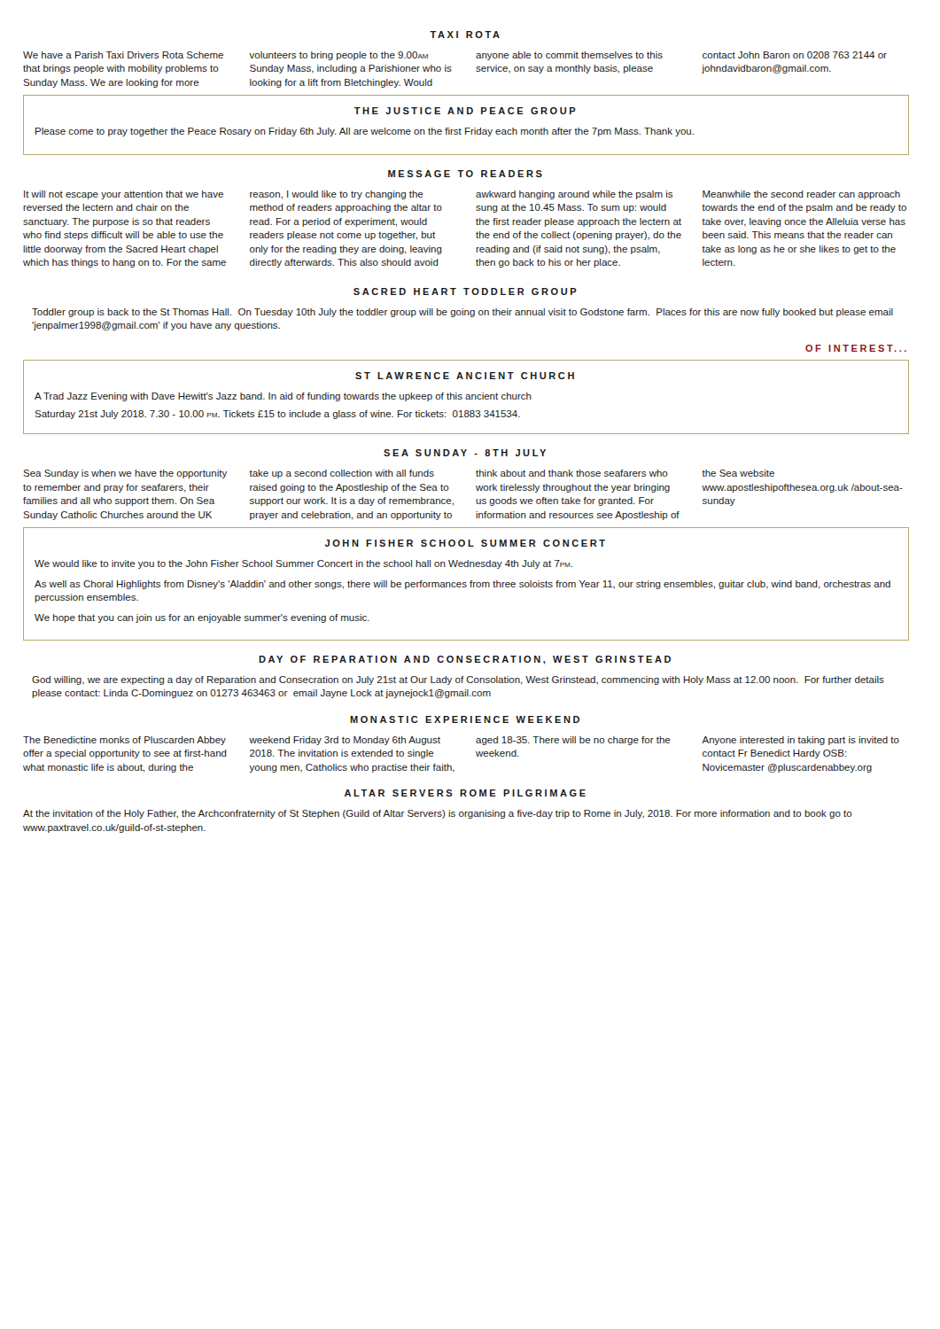Taxi Rota
We have a Parish Taxi Drivers Rota Scheme that brings people with mobility problems to Sunday Mass. We are looking for more volunteers to bring people to the 9.00am Sunday Mass, including a Parishioner who is looking for a lift from Bletchingley. Would anyone able to commit themselves to this service, on say a monthly basis, please contact John Baron on 0208 763 2144 or johndavidbaron@gmail.com.
The Justice and Peace Group
Please come to pray together the Peace Rosary on Friday 6th July. All are welcome on the first Friday each month after the 7pm Mass. Thank you.
Message to Readers
It will not escape your attention that we have reversed the lectern and chair on the sanctuary. The purpose is so that readers who find steps difficult will be able to use the little doorway from the Sacred Heart chapel which has things to hang on to. For the same reason, I would like to try changing the method of readers approaching the altar to read. For a period of experiment, would readers please not come up together, but only for the reading they are doing, leaving directly afterwards. This also should avoid awkward hanging around while the psalm is sung at the 10.45 Mass. To sum up: would the first reader please approach the lectern at the end of the collect (opening prayer), do the reading and (if said not sung), the psalm, then go back to his or her place.
Meanwhile the second reader can approach towards the end of the psalm and be ready to take over, leaving once the Alleluia verse has been said. This means that the reader can take as long as he or she likes to get to the lectern.
Sacred Heart Toddler Group
Toddler group is back to the St Thomas Hall. On Tuesday 10th July the toddler group will be going on their annual visit to Godstone farm. Places for this are now fully booked but please email 'jenpalmer1998@gmail.com' if you have any questions.
Of interest...
St Lawrence Ancient Church
A Trad Jazz Evening with Dave Hewitt's Jazz band. In aid of funding towards the upkeep of this ancient church
Saturday 21st July 2018. 7.30 - 10.00 pm. Tickets £15 to include a glass of wine. For tickets: 01883 341534.
Sea Sunday - 8th July
Sea Sunday is when we have the opportunity to remember and pray for seafarers, their families and all who support them. On Sea Sunday Catholic Churches around the UK take up a second collection with all funds raised going to the Apostleship of the Sea to support our work. It is a day of remembrance, prayer and celebration, and an opportunity to think about and thank those seafarers who work tirelessly throughout the year bringing us goods we often take for granted. For information and resources see Apostleship of the Sea website www.apostleshipofthesea.org.uk /about-sea-sunday
John Fisher School Summer Concert
We would like to invite you to the John Fisher School Summer Concert in the school hall on Wednesday 4th July at 7pm.
As well as Choral Highlights from Disney's 'Aladdin' and other songs, there will be performances from three soloists from Year 11, our string ensembles, guitar club, wind band, orchestras and percussion ensembles.
We hope that you can join us for an enjoyable summer's evening of music.
Day of Reparation and Consecration, West Grinstead
God willing, we are expecting a day of Reparation and Consecration on July 21st at Our Lady of Consolation, West Grinstead, commencing with Holy Mass at 12.00 noon. For further details please contact: Linda C-Dominguez on 01273 463463 or email Jayne Lock at jaynejock1@gmail.com
Monastic Experience Weekend
The Benedictine monks of Pluscarden Abbey offer a special opportunity to see at first-hand what monastic life is about, during the weekend Friday 3rd to Monday 6th August 2018. The invitation is extended to single young men, Catholics who practise their faith, aged 18-35. There will be no charge for the weekend.
Anyone interested in taking part is invited to contact Fr Benedict Hardy OSB: Novicemaster @pluscardenabbey.org
Altar Servers Rome Pilgrimage
At the invitation of the Holy Father, the Archconfraternity of St Stephen (Guild of Altar Servers) is organising a five-day trip to Rome in July, 2018. For more information and to book go to www.paxtravel.co.uk/guild-of-st-stephen.